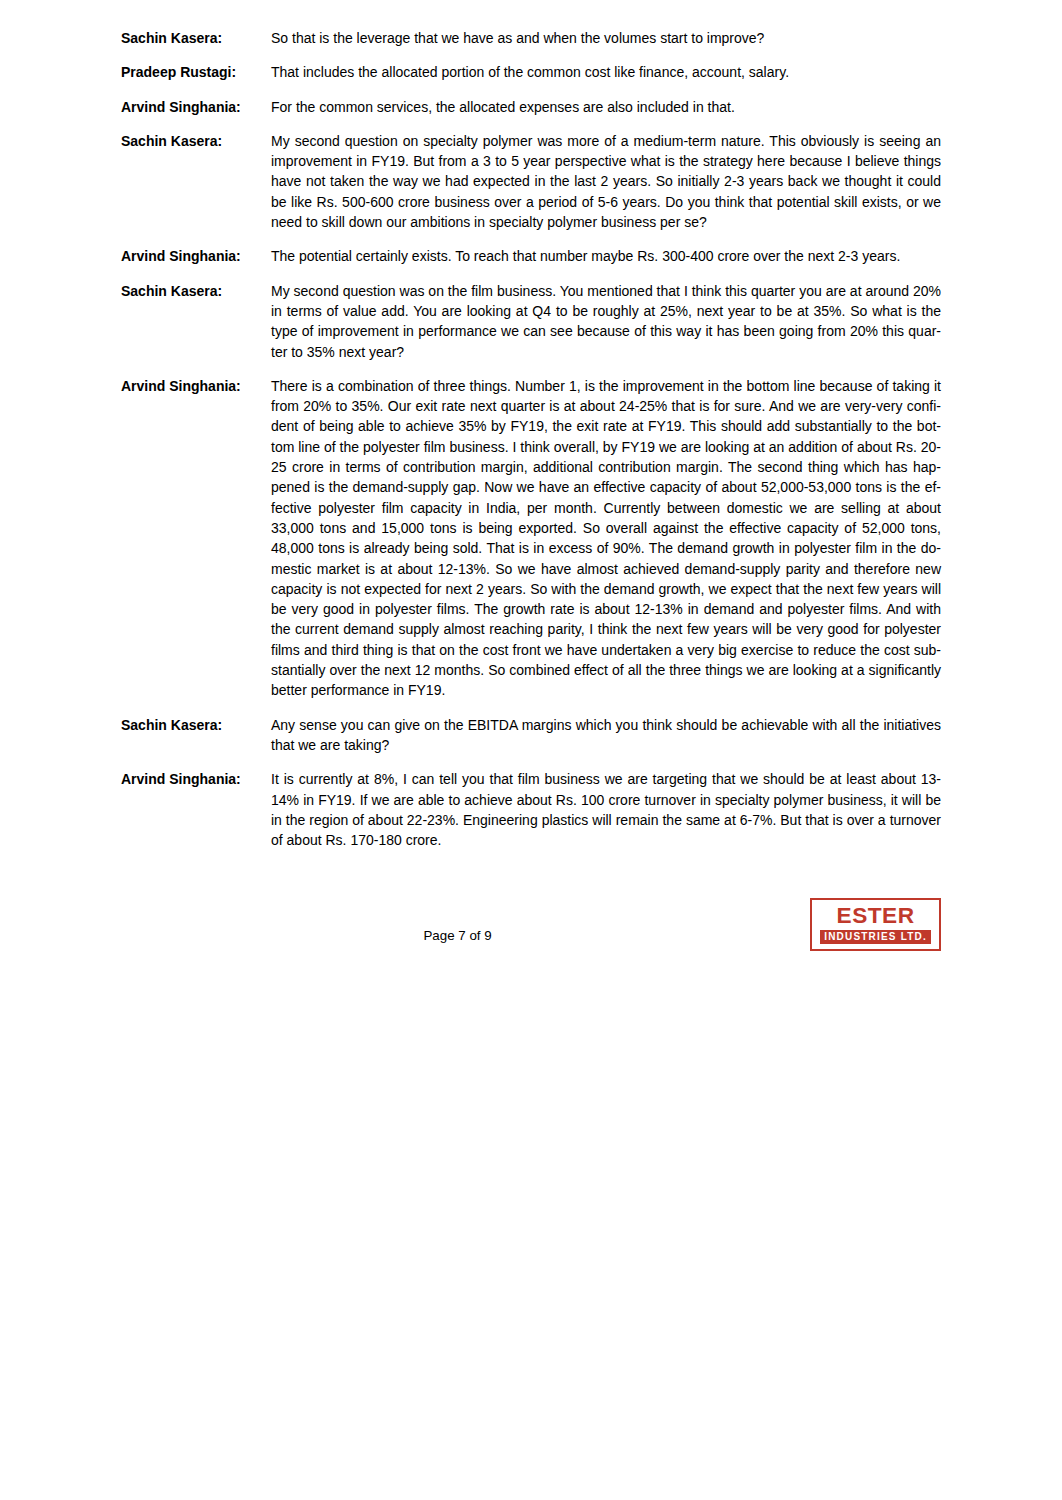Sachin Kasera:
So that is the leverage that we have as and when the volumes start to improve?
Pradeep Rustagi:
That includes the allocated portion of the common cost like finance, account, salary.
Arvind Singhania:
For the common services, the allocated expenses are also included in that.
Sachin Kasera:
My second question on specialty polymer was more of a medium-term nature. This obviously is seeing an improvement in FY19. But from a 3 to 5 year perspective what is the strategy here because I believe things have not taken the way we had expected in the last 2 years. So initially 2-3 years back we thought it could be like Rs. 500-600 crore business over a period of 5-6 years. Do you think that potential skill exists, or we need to skill down our ambitions in specialty polymer business per se?
Arvind Singhania:
The potential certainly exists. To reach that number maybe Rs. 300-400 crore over the next 2-3 years.
Sachin Kasera:
My second question was on the film business. You mentioned that I think this quarter you are at around 20% in terms of value add. You are looking at Q4 to be roughly at 25%, next year to be at 35%. So what is the type of improvement in performance we can see because of this way it has been going from 20% this quarter to 35% next year?
Arvind Singhania:
There is a combination of three things. Number 1, is the improvement in the bottom line because of taking it from 20% to 35%. Our exit rate next quarter is at about 24-25% that is for sure. And we are very-very confident of being able to achieve 35% by FY19, the exit rate at FY19. This should add substantially to the bottom line of the polyester film business. I think overall, by FY19 we are looking at an addition of about Rs. 20-25 crore in terms of contribution margin, additional contribution margin. The second thing which has happened is the demand-supply gap. Now we have an effective capacity of about 52,000-53,000 tons is the effective polyester film capacity in India, per month. Currently between domestic we are selling at about 33,000 tons and 15,000 tons is being exported. So overall against the effective capacity of 52,000 tons, 48,000 tons is already being sold. That is in excess of 90%. The demand growth in polyester film in the domestic market is at about 12-13%. So we have almost achieved demand-supply parity and therefore new capacity is not expected for next 2 years. So with the demand growth, we expect that the next few years will be very good in polyester films. The growth rate is about 12-13% in demand and polyester films. And with the current demand supply almost reaching parity, I think the next few years will be very good for polyester films and third thing is that on the cost front we have undertaken a very big exercise to reduce the cost substantially over the next 12 months. So combined effect of all the three things we are looking at a significantly better performance in FY19.
Sachin Kasera:
Any sense you can give on the EBITDA margins which you think should be achievable with all the initiatives that we are taking?
Arvind Singhania:
It is currently at 8%, I can tell you that film business we are targeting that we should be at least about 13-14% in FY19. If we are able to achieve about Rs. 100 crore turnover in specialty polymer business, it will be in the region of about 22-23%. Engineering plastics will remain the same at 6-7%. But that is over a turnover of about Rs. 170-180 crore.
Page 7 of 9
ESTER INDUSTRIES LTD.